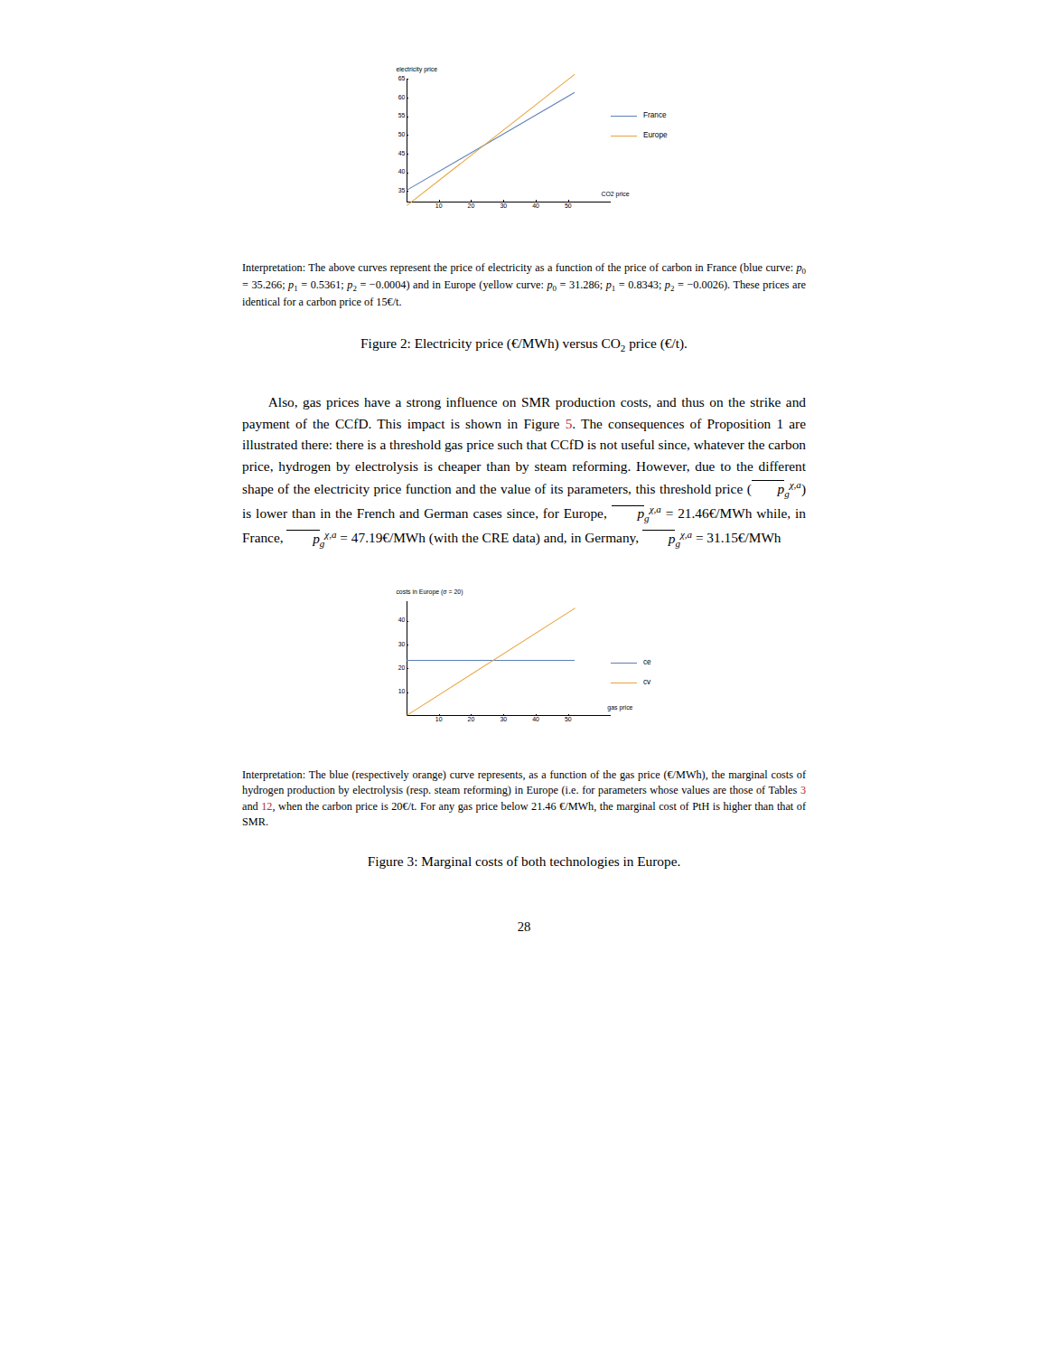electricity price
65
60
55
50
45
40
35
10
20
30
40
50
CO2 price
France
Europe
Interpretation: The above curves represent the price of electricity as a function of the price of carbon in France (blue curve: p0 = 35.266; p1 = 0.5361; p2 = −0.0004) and in Europe (yellow curve: p0 = 31.286; p1 = 0.8343; p2 = −0.0026). These prices are identical for a carbon price of 15€/t.
Figure 2: Electricity price (€/MWh) versus CO2 price (€/t).
Also, gas prices have a strong influence on SMR production costs, and thus on the strike and payment of the CCfD. This impact is shown in Figure 5. The consequences of Proposition 1 are illustrated there: there is a threshold gas price such that CCfD is not useful since, whatever the carbon price, hydrogen by electrolysis is cheaper than by steam reforming. However, due to the different shape of the electricity price function and the value of its parameters, this threshold price (pgχ,a) is lower than in the French and German cases since, for Europe, pgχ,a = 21.46€/MWh while, in France, pgχ,a = 47.19€/MWh (with the CRE data) and, in Germany, pgχ,a = 31.15€/MWh
costs in Europe (σ = 20)
40
30
20
10
10
20
30
40
50
gas price
ce
cv
Interpretation: The blue (respectively orange) curve represents, as a function of the gas price (€/MWh), the marginal costs of hydrogen production by electrolysis (resp. steam reforming) in Europe (i.e. for parameters whose values are those of Tables 3 and 12, when the carbon price is 20€/t. For any gas price below 21.46 €/MWh, the marginal cost of PtH is higher than that of SMR.
Figure 3: Marginal costs of both technologies in Europe.
28